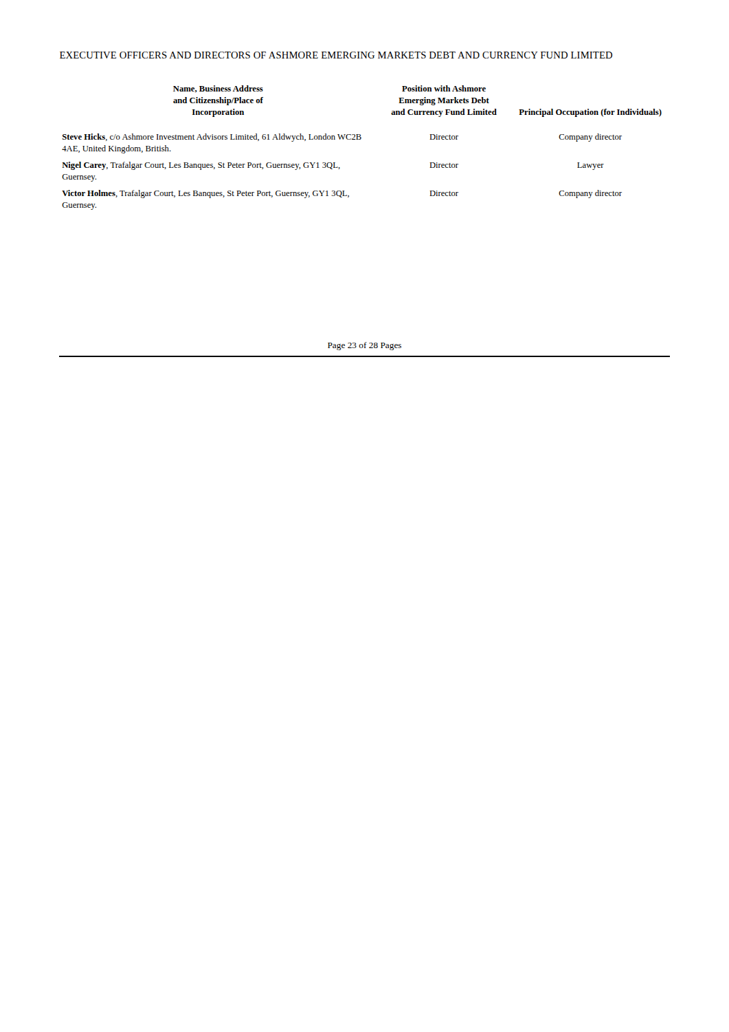EXECUTIVE OFFICERS AND DIRECTORS OF ASHMORE EMERGING MARKETS DEBT AND CURRENCY FUND LIMITED
| Name, Business Address and Citizenship/Place of Incorporation | Position with Ashmore Emerging Markets Debt and Currency Fund Limited | Principal Occupation (for Individuals) |
| --- | --- | --- |
| Steve Hicks , c/o Ashmore Investment Advisors Limited, 61 Aldwych, London WC2B 4AE, United Kingdom, British. | Director | Company director |
| Nigel Carey , Trafalgar Court, Les Banques, St Peter Port, Guernsey, GY1 3QL, Guernsey. | Director | Lawyer |
| Victor Holmes , Trafalgar Court, Les Banques, St Peter Port, Guernsey, GY1 3QL, Guernsey. | Director | Company director |
Page 23 of 28 Pages